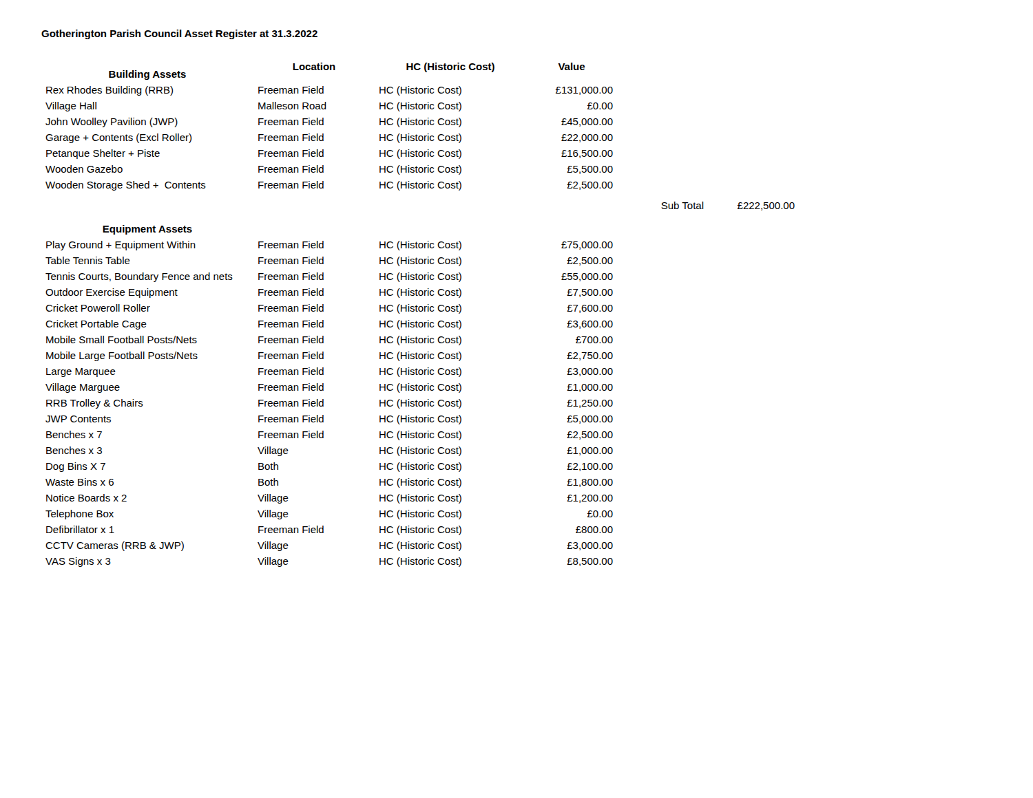Gotherington Parish Council Asset Register at 31.3.2022
| Building Assets | Location | HC (Historic Cost) | Value | | |
| --- | --- | --- | --- | --- | --- |
| Rex Rhodes Building (RRB) | Freeman Field | HC (Historic Cost) | £131,000.00 | | |
| Village Hall | Malleson Road | HC (Historic Cost) | £0.00 | | |
| John Woolley Pavilion (JWP) | Freeman Field | HC (Historic Cost) | £45,000.00 | | |
| Garage + Contents (Excl Roller) | Freeman Field | HC (Historic Cost) | £22,000.00 | | |
| Petanque Shelter + Piste | Freeman Field | HC (Historic Cost) | £16,500.00 | | |
| Wooden Gazebo | Freeman Field | HC (Historic Cost) | £5,500.00 | | |
| Wooden Storage Shed + Contents | Freeman Field | HC (Historic Cost) | £2,500.00 | | |
| | | | | Sub Total | £222,500.00 |
| Equipment Assets | | | | | |
| Play Ground + Equipment Within | Freeman Field | HC (Historic Cost) | £75,000.00 | | |
| Table Tennis Table | Freeman Field | HC (Historic Cost) | £2,500.00 | | |
| Tennis Courts, Boundary Fence and nets | Freeman Field | HC (Historic Cost) | £55,000.00 | | |
| Outdoor Exercise Equipment | Freeman Field | HC (Historic Cost) | £7,500.00 | | |
| Cricket Poweroll Roller | Freeman Field | HC (Historic Cost) | £7,600.00 | | |
| Cricket Portable Cage | Freeman Field | HC (Historic Cost) | £3,600.00 | | |
| Mobile Small Football Posts/Nets | Freeman Field | HC (Historic Cost) | £700.00 | | |
| Mobile Large Football Posts/Nets | Freeman Field | HC (Historic Cost) | £2,750.00 | | |
| Large Marquee | Freeman Field | HC (Historic Cost) | £3,000.00 | | |
| Village Marguee | Freeman Field | HC (Historic Cost) | £1,000.00 | | |
| RRB Trolley & Chairs | Freeman Field | HC (Historic Cost) | £1,250.00 | | |
| JWP Contents | Freeman Field | HC (Historic Cost) | £5,000.00 | | |
| Benches x 7 | Freeman Field | HC (Historic Cost) | £2,500.00 | | |
| Benches x 3 | Village | HC (Historic Cost) | £1,000.00 | | |
| Dog Bins X 7 | Both | HC (Historic Cost) | £2,100.00 | | |
| Waste Bins x 6 | Both | HC (Historic Cost) | £1,800.00 | | |
| Notice Boards x 2 | Village | HC (Historic Cost) | £1,200.00 | | |
| Telephone Box | Village | HC (Historic Cost) | £0.00 | | |
| Defibrillator x 1 | Freeman Field | HC (Historic Cost) | £800.00 | | |
| CCTV Cameras (RRB & JWP) | Village | HC (Historic Cost) | £3,000.00 | | |
| VAS Signs x 3 | Village | HC (Historic Cost) | £8,500.00 | | |